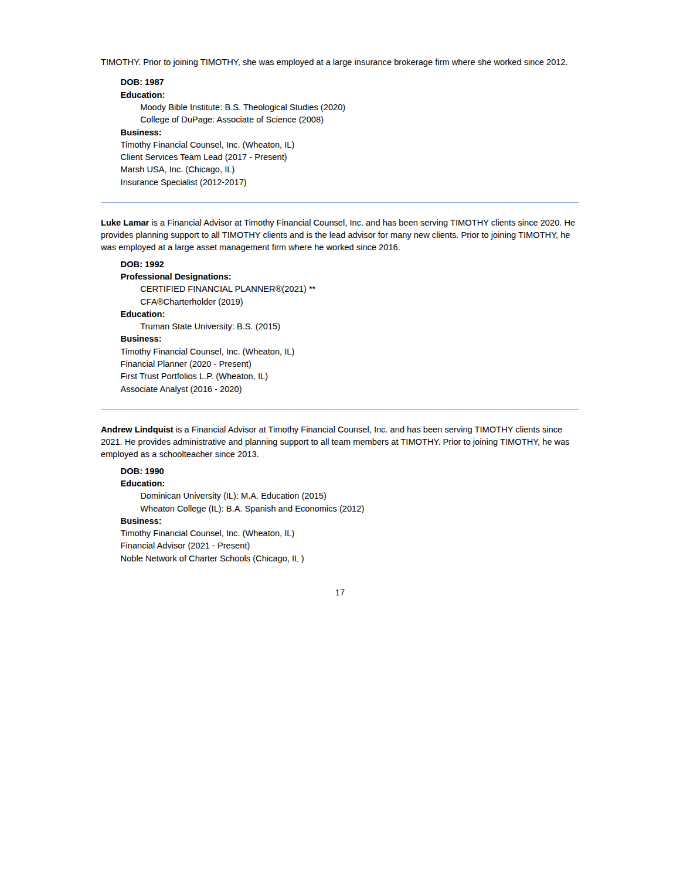TIMOTHY. Prior to joining TIMOTHY, she was employed at a large insurance brokerage firm where she worked since 2012.
DOB: 1987
Education:
Moody Bible Institute: B.S. Theological Studies (2020)
College of DuPage: Associate of Science (2008)
Business:
Timothy Financial Counsel, Inc. (Wheaton, IL)
Client Services Team Lead (2017 - Present)
Marsh USA, Inc. (Chicago, IL)
Insurance Specialist (2012-2017)
Luke Lamar is a Financial Advisor at Timothy Financial Counsel, Inc. and has been serving TIMOTHY clients since 2020. He provides planning support to all TIMOTHY clients and is the lead advisor for many new clients. Prior to joining TIMOTHY, he was employed at a large asset management firm where he worked since 2016.
DOB: 1992
Professional Designations:
CERTIFIED FINANCIAL PLANNER®(2021) **
CFA®Charterholder (2019)
Education:
Truman State University: B.S. (2015)
Business:
Timothy Financial Counsel, Inc. (Wheaton, IL)
Financial Planner (2020 - Present)
First Trust Portfolios L.P. (Wheaton, IL)
Associate Analyst (2016 - 2020)
Andrew Lindquist is a Financial Advisor at Timothy Financial Counsel, Inc. and has been serving TIMOTHY clients since 2021. He provides administrative and planning support to all team members at TIMOTHY. Prior to joining TIMOTHY, he was employed as a schoolteacher since 2013.
DOB: 1990
Education:
Dominican University (IL): M.A. Education (2015)
Wheaton College (IL): B.A. Spanish and Economics (2012)
Business:
Timothy Financial Counsel, Inc. (Wheaton, IL)
Financial Advisor (2021 - Present)
Noble Network of Charter Schools (Chicago, IL )
17